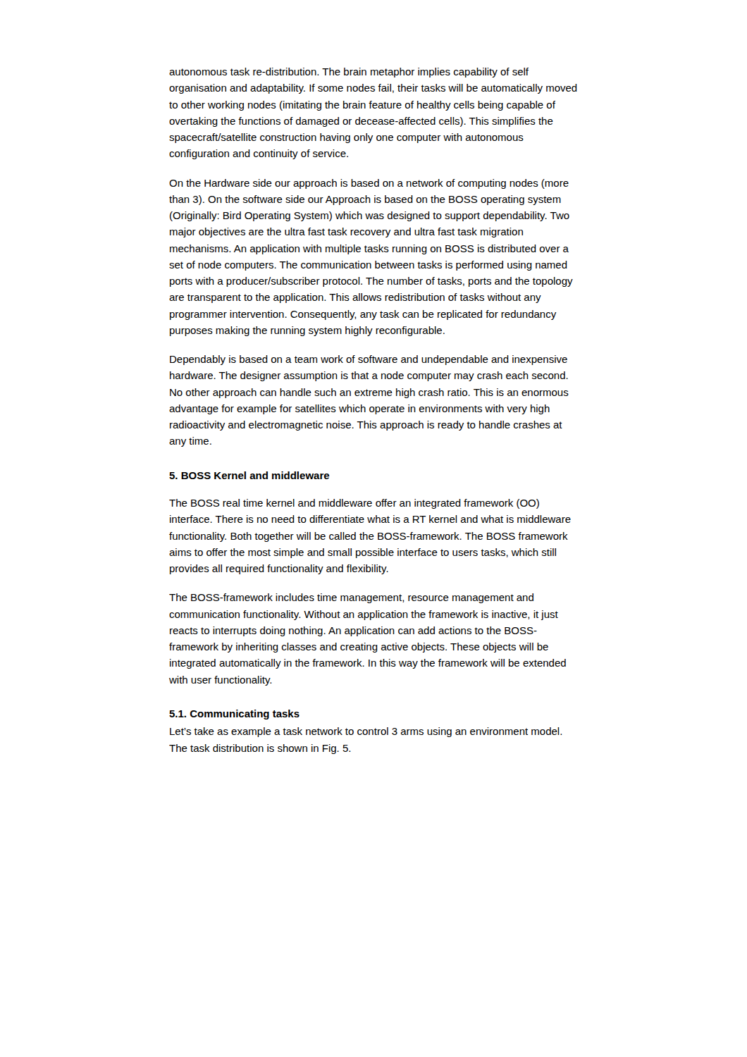autonomous task re-distribution. The brain metaphor implies capability of self organisation and adaptability. If some nodes fail, their tasks will be automatically moved to other working nodes (imitating the brain feature of healthy cells being capable of overtaking the functions of damaged or decease-affected cells). This simplifies the spacecraft/satellite construction having only one computer with autonomous configuration and continuity of service.
On the Hardware side our approach is based on a network of computing nodes (more than 3). On the software side our Approach is based on the BOSS operating system (Originally: Bird Operating System) which was designed to support dependability. Two major objectives are the ultra fast task recovery and ultra fast task migration mechanisms. An application with multiple tasks running on BOSS is distributed over a set of node computers. The communication between tasks is performed using named ports with a producer/subscriber protocol. The number of tasks, ports and the topology are transparent to the application. This allows redistribution of tasks without any programmer intervention. Consequently, any task can be replicated for redundancy purposes making the running system highly reconfigurable.
Dependably is based on a team work of software and undependable and inexpensive hardware. The designer assumption is that a node computer may crash each second. No other approach can handle such an extreme high crash ratio. This is an enormous advantage for example for satellites which operate in environments with very high radioactivity and electromagnetic noise. This approach is ready to handle crashes at any time.
5. BOSS Kernel and middleware
The BOSS real time kernel and middleware offer an integrated framework (OO) interface. There is no need to differentiate what is a RT kernel and what is middleware functionality. Both together will be called the BOSS-framework. The BOSS framework aims to offer the most simple and small possible interface to users tasks, which still provides all required functionality and flexibility.
The BOSS-framework includes time management, resource management and communication functionality. Without an application the framework is inactive, it just reacts to interrupts doing nothing. An application can add actions to the BOSS-framework by inheriting classes and creating active objects. These objects will be integrated automatically in the framework. In this way the framework will be extended with user functionality.
5.1. Communicating tasks
Let’s take as example a task network to control 3 arms using an environment model. The task distribution is shown in Fig. 5.